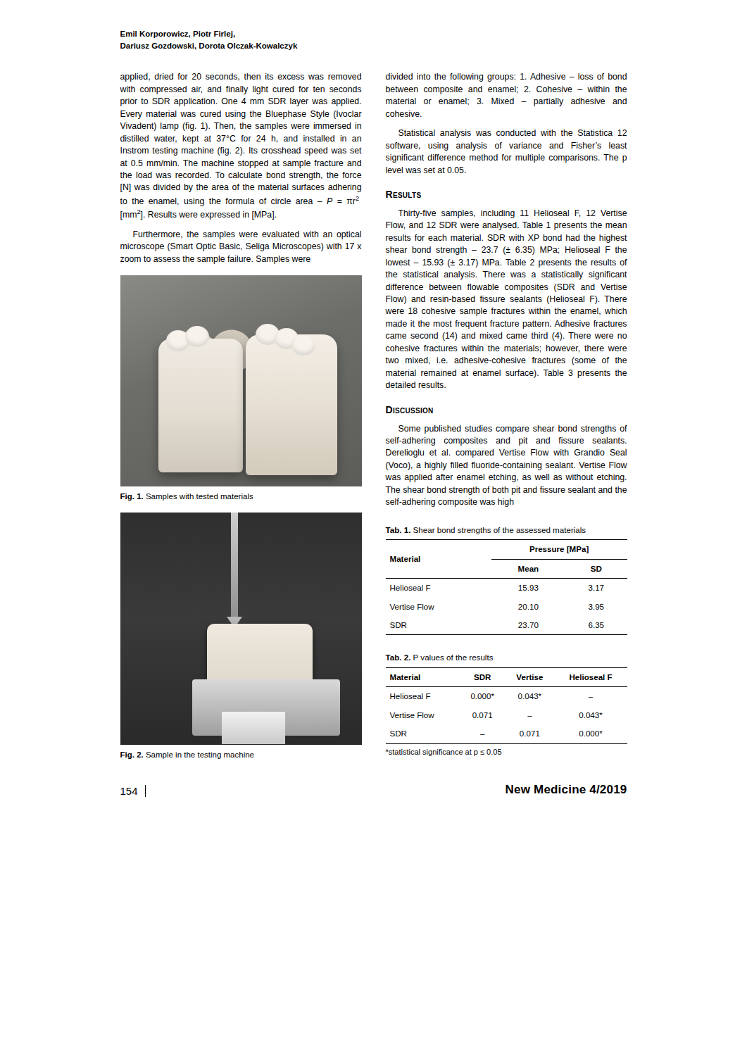Emil Korporowicz, Piotr Firlej,
Dariusz Gozdowski, Dorota Olczak-Kowalczyk
applied, dried for 20 seconds, then its excess was removed with compressed air, and finally light cured for ten seconds prior to SDR application. One 4 mm SDR layer was applied. Every material was cured using the Bluephase Style (Ivoclar Vivadent) lamp (fig. 1). Then, the samples were immersed in distilled water, kept at 37°C for 24 h, and installed in an Instrom testing machine (fig. 2). Its crosshead speed was set at 0.5 mm/min. The machine stopped at sample fracture and the load was recorded. To calculate bond strength, the force [N] was divided by the area of the material surfaces adhering to the enamel, using the formula of circle area – P = πr2 [mm2]. Results were expressed in [MPa].
Furthermore, the samples were evaluated with an optical microscope (Smart Optic Basic, Seliga Microscopes) with 17 x zoom to assess the sample failure. Samples were
Fig. 1. Samples with tested materials
Fig. 2. Sample in the testing machine
divided into the following groups: 1. Adhesive – loss of bond between composite and enamel; 2. Cohesive – within the material or enamel; 3. Mixed – partially adhesive and cohesive.
Statistical analysis was conducted with the Statistica 12 software, using analysis of variance and Fisher’s least significant difference method for multiple comparisons. The p level was set at 0.05.
Results
Thirty-five samples, including 11 Helioseal F, 12 Vertise Flow, and 12 SDR were analysed. Table 1 presents the mean results for each material. SDR with XP bond had the highest shear bond strength – 23.7 (± 6.35) MPa; Helioseal F the lowest – 15.93 (± 3.17) MPa. Table 2 presents the results of the statistical analysis. There was a statistically significant difference between flowable composites (SDR and Vertise Flow) and resin-based fissure sealants (Helioseal F). There were 18 cohesive sample fractures within the enamel, which made it the most frequent fracture pattern. Adhesive fractures came second (14) and mixed came third (4). There were no cohesive fractures within the materials; however, there were two mixed, i.e. adhesive-cohesive fractures (some of the material remained at enamel surface). Table 3 presents the detailed results.
Discussion
Some published studies compare shear bond strengths of self-adhering composites and pit and fissure sealants. Derelioglu et al. compared Vertise Flow with Grandio Seal (Voco), a highly filled fluoride-containing sealant. Vertise Flow was applied after enamel etching, as well as without etching. The shear bond strength of both pit and fissure sealant and the self-adhering composite was high
Tab. 1. Shear bond strengths of the assessed materials
| Material | Pressure [MPa] |
| --- | --- |
| Mean | SD |
| Helioseal F | 15.93 | 3.17 |
| Vertise Flow | 20.10 | 3.95 |
| SDR | 23.70 | 6.35 |
Tab. 2. P values of the results
| Material | SDR | Vertise | Helioseal F |
| --- | --- | --- | --- |
| Helioseal F | 0.000* | 0.043* | – |
| Vertise Flow | 0.071 | – | 0.043* |
| SDR | – | 0.071 | 0.000* |
*statistical significance at p ≤ 0.05
154
New Medicine 4/2019